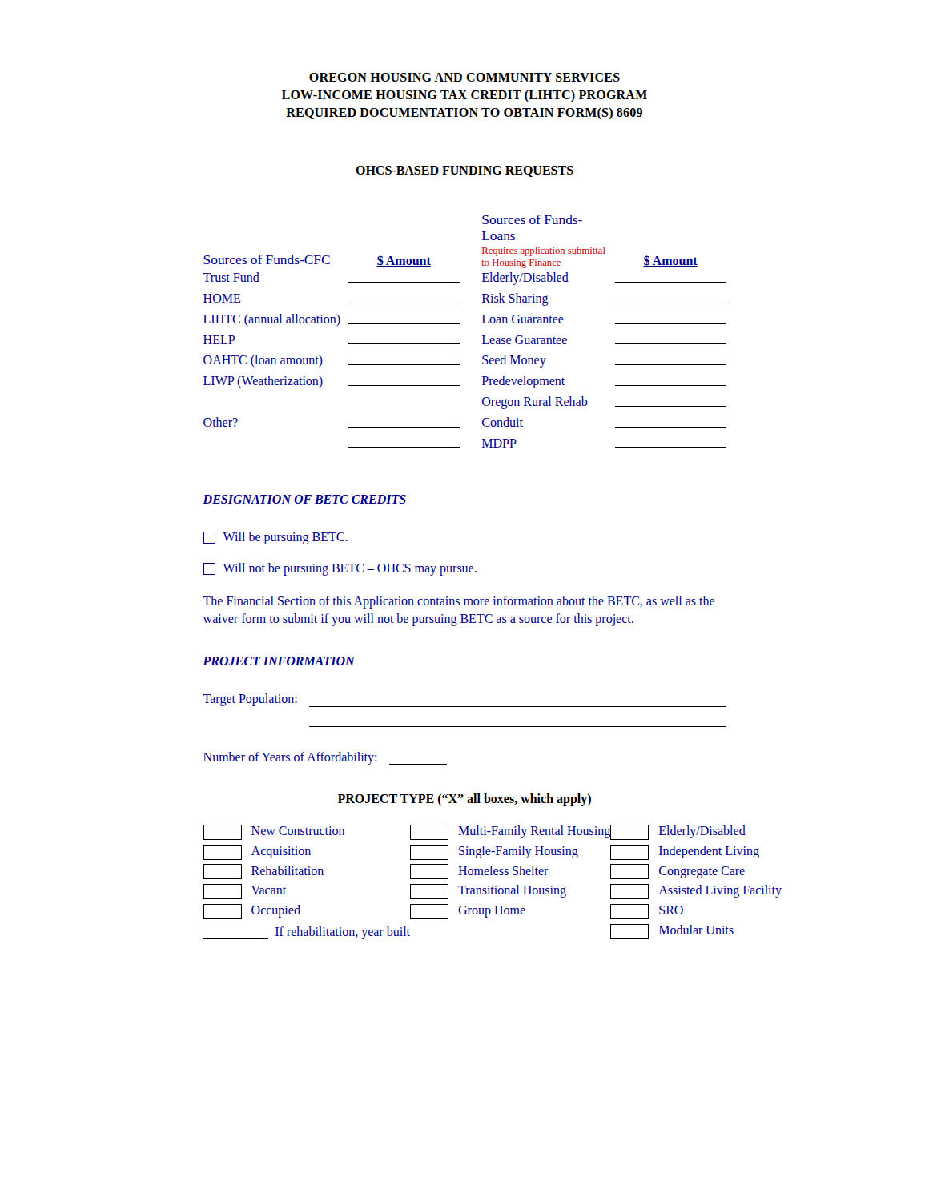OREGON HOUSING AND COMMUNITY SERVICES
LOW-INCOME HOUSING TAX CREDIT (LIHTC) PROGRAM
REQUIRED DOCUMENTATION TO OBTAIN FORM(S) 8609
OHCS-BASED FUNDING REQUESTS
| Sources of Funds-CFC | $ Amount | | Sources of Funds-Loans Requires application submittal to Housing Finance | $ Amount |
| Trust Fund | | | Elderly/Disabled | |
| HOME | | | Risk Sharing | |
| LIHTC (annual allocation) | | | Loan Guarantee | |
| HELP | | | Lease Guarantee | |
| OAHTC (loan amount) | | | Seed Money | |
| LIWP (Weatherization) | | | Predevelopment | |
| | | | Oregon Rural Rehab | |
| Other? | | | Conduit | |
| | | | MDPP | |
DESIGNATION OF BETC CREDITS
Will be pursuing BETC.
Will not be pursuing BETC – OHCS may pursue.
The Financial Section of this Application contains more information about the BETC, as well as the waiver form to submit if you will not be pursuing BETC as a source for this project.
PROJECT INFORMATION
Target Population:
Number of Years of Affordability:
PROJECT TYPE (“X” all boxes, which apply)
| New Construction Acquisition Rehabilitation Vacant Occupied If rehabilitation, year built | Multi-Family Rental Housing Single-Family Housing Homeless Shelter Transitional Housing Group Home | Elderly/Disabled Independent Living Congregate Care Assisted Living Facility SRO Modular Units |